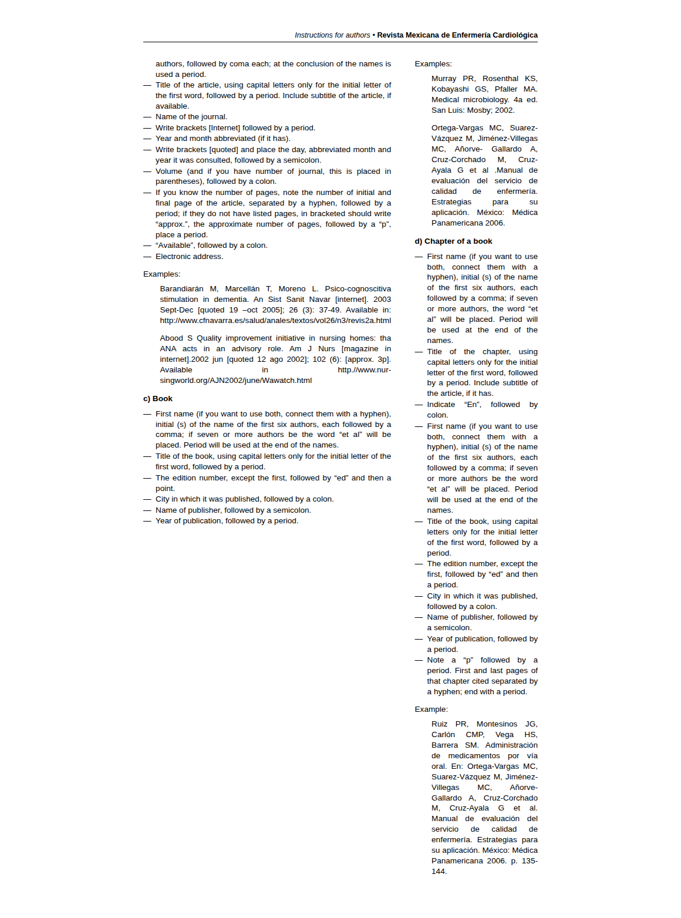Instructions for authors • Revista Mexicana de Enfermería Cardiológica
authors, followed by coma each; at the conclusion of the names is used a period.
Title of the article, using capital letters only for the initial letter of the first word, followed by a period. Include subtitle of the article, if available.
Name of the journal.
Write brackets [Internet] followed by a period.
Year and month abbreviated (if it has).
Write brackets [quoted] and place the day, abbreviated month and year it was consulted, followed by a semicolon.
Volume (and if you have number of journal, this is placed in parentheses), followed by a colon.
If you know the number of pages, note the number of initial and final page of the article, separated by a hyphen, followed by a period; if they do not have listed pages, in bracketed should write “approx.”, the approximate number of pages, followed by a “p”, place a period.
“Available”, followed by a colon.
Electronic address.
Examples:
Barandiarán M, Marcellán T, Moreno L. Psico-cognoscitiva stimulation in dementia. An Sist Sanit Navar [internet]. 2003 Sept-Dec [quoted 19 –oct 2005]; 26 (3): 37-49. Available in: http://www.cfnavarra.es/salud/anales/textos/vol26/n3/revis2a.html
Abood S Quality improvement initiative in nursing homes: tha ANA acts in an advisory role. Am J Nurs [magazine in internet].2002 jun [quoted 12 ago 2002]; 102 (6): [approx. 3p]. Available in http.//www.nur-singworld.org/AJN2002/june/Wawatch.html
c) Book
First name (if you want to use both, connect them with a hyphen), initial (s) of the name of the first six authors, each followed by a comma; if seven or more authors be the word “et al” will be placed. Period will be used at the end of the names.
Title of the book, using capital letters only for the initial letter of the first word, followed by a period.
The edition number, except the first, followed by “ed” and then a point.
City in which it was published, followed by a colon.
Name of publisher, followed by a semicolon.
Year of publication, followed by a period.
Examples:
Murray PR, Rosenthal KS, Kobayashi GS, Pfaller MA. Medical microbiology. 4a ed. San Luis: Mosby; 2002.
Ortega-Vargas MC, Suarez-Vázquez M, Jiménez-Villegas MC, Añorve- Gallardo A, Cruz-Corchado M, Cruz-Ayala G et al .Manual de evaluación del servicio de calidad de enfermería. Estrategias para su aplicación. México: Médica Panamericana 2006.
d) Chapter of a book
First name (if you want to use both, connect them with a hyphen), initial (s) of the name of the first six authors, each followed by a comma; if seven or more authors, the word “et al” will be placed. Period will be used at the end of the names.
Title of the chapter, using capital letters only for the initial letter of the first word, followed by a period. Include subtitle of the article, if it has.
Indicate “En”, followed by colon.
First name (if you want to use both, connect them with a hyphen), initial (s) of the name of the first six authors, each followed by a comma; if seven or more authors be the word “et al” will be placed. Period will be used at the end of the names.
Title of the book, using capital letters only for the initial letter of the first word, followed by a period.
The edition number, except the first, followed by “ed” and then a period.
City in which it was published, followed by a colon.
Name of publisher, followed by a semicolon.
Year of publication, followed by a period.
Note a “p” followed by a period. First and last pages of that chapter cited separated by a hyphen; end with a period.
Example:
Ruiz PR, Montesinos JG, Carlón CMP, Vega HS, Barrera SM. Administración de medicamentos por vía oral. En: Ortega-Vargas MC, Suarez-Vázquez M, Jiménez-Villegas MC, Añorve- Gallardo A, Cruz-Corchado M, Cruz-Ayala G et al. Manual de evaluación del servicio de calidad de enfermería. Estrategias para su aplicación. México: Médica Panamericana 2006. p. 135-144.